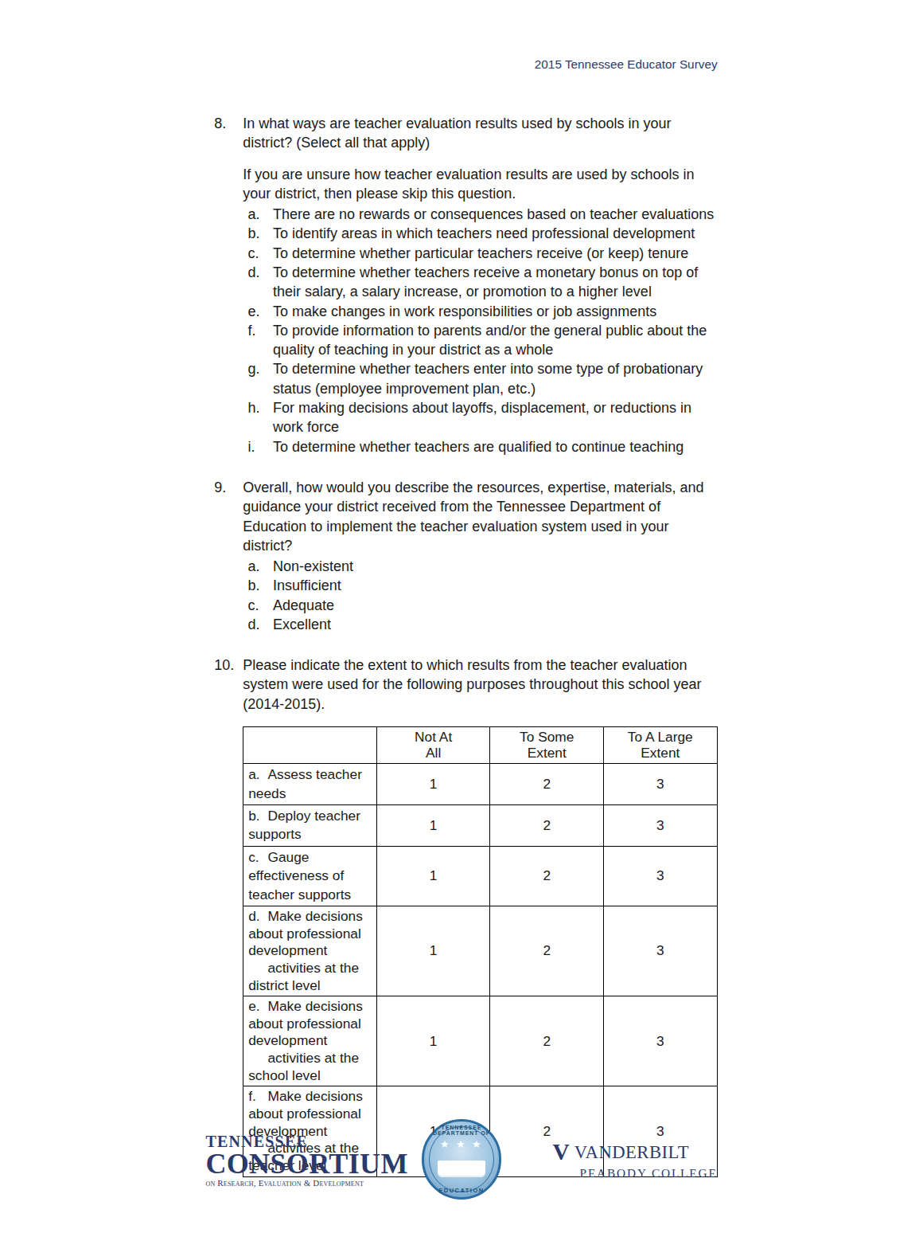2015 Tennessee Educator Survey
In what ways are teacher evaluation results used by schools in your district? (Select all that apply) If you are unsure how teacher evaluation results are used by schools in your district, then please skip this question.
There are no rewards or consequences based on teacher evaluations
To identify areas in which teachers need professional development
To determine whether particular teachers receive (or keep) tenure
To determine whether teachers receive a monetary bonus on top of their salary, a salary increase, or promotion to a higher level
To make changes in work responsibilities or job assignments
To provide information to parents and/or the general public about the quality of teaching in your district as a whole
To determine whether teachers enter into some type of probationary status (employee improvement plan, etc.)
For making decisions about layoffs, displacement, or reductions in work force
To determine whether teachers are qualified to continue teaching
Overall, how would you describe the resources, expertise, materials, and guidance your district received from the Tennessee Department of Education to implement the teacher evaluation system used in your district?
Non-existent
Insufficient
Adequate
Excellent
Please indicate the extent to which results from the teacher evaluation system were used for the following purposes throughout this school year (2014-2015).
| | Not At All | To Some Extent | To A Large Extent |
| --- | --- | --- | --- |
| a. Assess teacher needs | 1 | 2 | 3 |
| b. Deploy teacher supports | 1 | 2 | 3 |
| c. Gauge effectiveness of teacher supports | 1 | 2 | 3 |
| d. Make decisions about professional development activities at the district level | 1 | 2 | 3 |
| e. Make decisions about professional development activities at the school level | 1 | 2 | 3 |
| f. Make decisions about professional development activities at the teacher level | 1 | 2 | 3 |
TENNESSEE
CONSORTIUM
on Research, Evaluation & Development
TENNESSEE DEPARTMENT OF
★ ★ ★
EDUCATION
V VANDERBILT
PEABODY COLLEGE